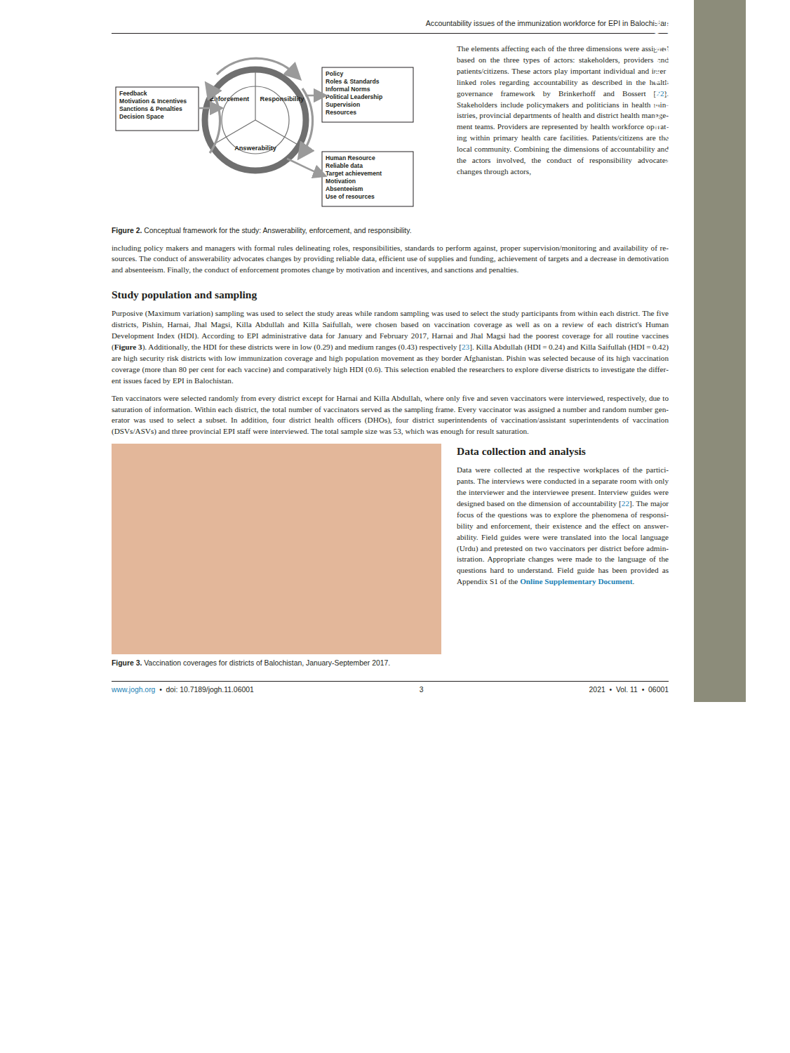RESEARCH THEME 2: PAKISTAN EMBEDDED
IMPLEMENTATION RESEARCH FOR
IMMUNISATION INITIATIVE
Accountability issues of the immunization workforce for EPI in Balochistan
Enforcement Responsibility Answerability Feedback Motivation & Incentives Sanctions & Penalties Decision Space Policy Roles & Standards Informal Norms Political Leadership Supervision Resources Human Resource Reliable data Target achievement Motivation Absenteeism Use of resources
Figure 2. Conceptual framework for the study: Answerability, enforcement, and responsibility.
The elements affecting each of the three dimensions were assigned based on the three types of actors: stakeholders, providers and patients/citizens. These actors play important individual and interlinked roles regarding accountability as described in the health governance framework by Brinkerhoff and Bossert [22]. Stakeholders include policymakers and politicians in health ministries, provincial departments of health and district health management teams. Providers are represented by health workforce operating within primary health care facilities. Patients/citizens are the local community. Combining the dimensions of accountability and the actors involved, the conduct of responsibility advocates changes through actors,
including policy makers and managers with formal rules delineating roles, responsibilities, standards to perform against, proper supervision/monitoring and availability of resources. The conduct of answerability advocates changes by providing reliable data, efficient use of supplies and funding, achievement of targets and a decrease in demotivation and absenteeism. Finally, the conduct of enforcement promotes change by motivation and incentives, and sanctions and penalties.
Study population and sampling
Purposive (Maximum variation) sampling was used to select the study areas while random sampling was used to select the study participants from within each district. The five districts, Pishin, Harnai, Jhal Magsi, Killa Abdullah and Killa Saifullah, were chosen based on vaccination coverage as well as on a review of each district's Human Development Index (HDI). According to EPI administrative data for January and February 2017, Harnai and Jhal Magsi had the poorest coverage for all routine vaccines (Figure 3). Additionally, the HDI for these districts were in low (0.29) and medium ranges (0.43) respectively [23]. Killa Abdullah (HDI = 0.24) and Killa Saifullah (HDI = 0.42) are high security risk districts with low immunization coverage and high population movement as they border Afghanistan. Pishin was selected because of its high vaccination coverage (more than 80 per cent for each vaccine) and comparatively high HDI (0.6). This selection enabled the researchers to explore diverse districts to investigate the different issues faced by EPI in Balochistan.
Ten vaccinators were selected randomly from every district except for Harnai and Killa Abdullah, where only five and seven vaccinators were interviewed, respectively, due to saturation of information. Within each district, the total number of vaccinators served as the sampling frame. Every vaccinator was assigned a number and random number generator was used to select a subset. In addition, four district health officers (DHOs), four district superintendents of vaccination/assistant superintendents of vaccination (DSVs/ASVs) and three provincial EPI staff were interviewed. The total sample size was 53, which was enough for result saturation.
Figure 3. Vaccination coverages for districts of Balochistan, January-September 2017.
Data collection and analysis
Data were collected at the respective workplaces of the participants. The interviews were conducted in a separate room with only the interviewer and the interviewee present. Interview guides were designed based on the dimension of accountability [22]. The major focus of the questions was to explore the phenomena of responsibility and enforcement, their existence and the effect on answerability. Field guides were were translated into the local language (Urdu) and pretested on two vaccinators per district before administration. Appropriate changes were made to the language of the questions hard to understand. Field guide has been provided as Appendix S1 of the Online Supplementary Document.
www.jogh.org • doi: 10.7189/jogh.11.06001
3
2021 • Vol. 11 • 06001